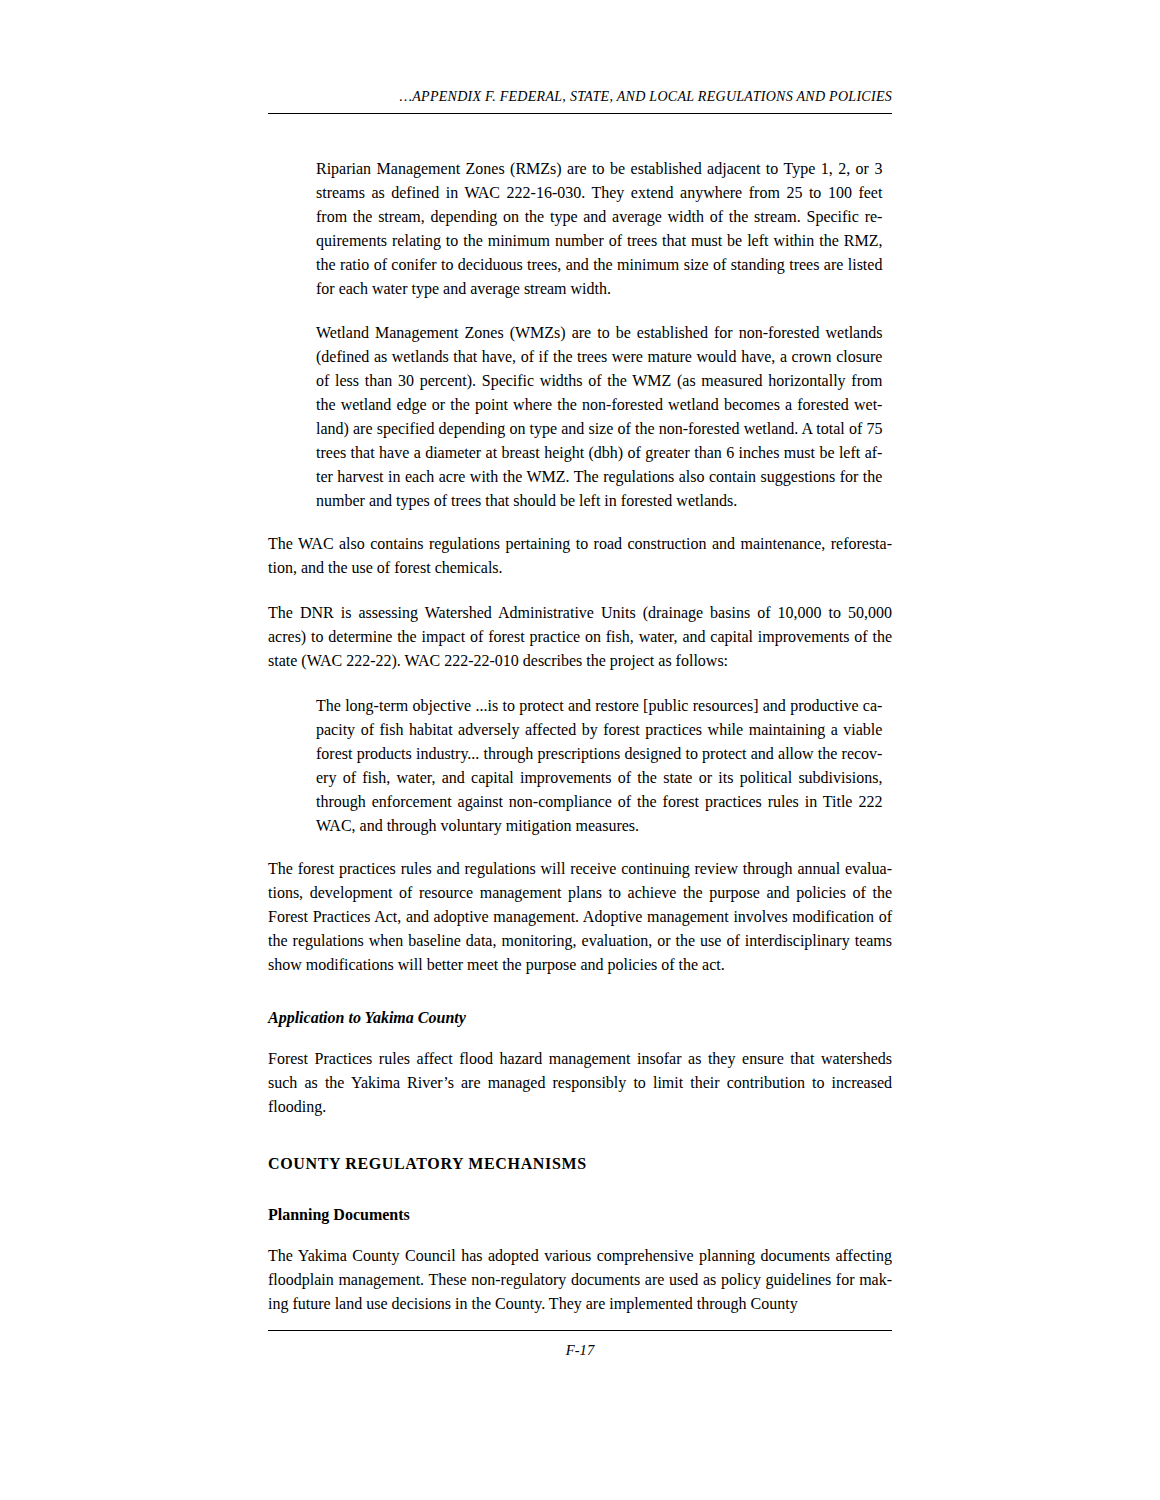…APPENDIX F. FEDERAL, STATE, AND LOCAL REGULATIONS AND POLICIES
Riparian Management Zones (RMZs) are to be established adjacent to Type 1, 2, or 3 streams as defined in WAC 222-16-030. They extend anywhere from 25 to 100 feet from the stream, depending on the type and average width of the stream. Specific requirements relating to the minimum number of trees that must be left within the RMZ, the ratio of conifer to deciduous trees, and the minimum size of standing trees are listed for each water type and average stream width.
Wetland Management Zones (WMZs) are to be established for non-forested wetlands (defined as wetlands that have, of if the trees were mature would have, a crown closure of less than 30 percent). Specific widths of the WMZ (as measured horizontally from the wetland edge or the point where the non-forested wetland becomes a forested wetland) are specified depending on type and size of the non-forested wetland. A total of 75 trees that have a diameter at breast height (dbh) of greater than 6 inches must be left after harvest in each acre with the WMZ. The regulations also contain suggestions for the number and types of trees that should be left in forested wetlands.
The WAC also contains regulations pertaining to road construction and maintenance, reforestation, and the use of forest chemicals.
The DNR is assessing Watershed Administrative Units (drainage basins of 10,000 to 50,000 acres) to determine the impact of forest practice on fish, water, and capital improvements of the state (WAC 222-22). WAC 222-22-010 describes the project as follows:
The long-term objective ...is to protect and restore [public resources] and productive capacity of fish habitat adversely affected by forest practices while maintaining a viable forest products industry... through prescriptions designed to protect and allow the recovery of fish, water, and capital improvements of the state or its political subdivisions, through enforcement against non-compliance of the forest practices rules in Title 222 WAC, and through voluntary mitigation measures.
The forest practices rules and regulations will receive continuing review through annual evaluations, development of resource management plans to achieve the purpose and policies of the Forest Practices Act, and adoptive management. Adoptive management involves modification of the regulations when baseline data, monitoring, evaluation, or the use of interdisciplinary teams show modifications will better meet the purpose and policies of the act.
Application to Yakima County
Forest Practices rules affect flood hazard management insofar as they ensure that watersheds such as the Yakima River’s are managed responsibly to limit their contribution to increased flooding.
COUNTY REGULATORY MECHANISMS
Planning Documents
The Yakima County Council has adopted various comprehensive planning documents affecting floodplain management. These non-regulatory documents are used as policy guidelines for making future land use decisions in the County. They are implemented through County
F-17